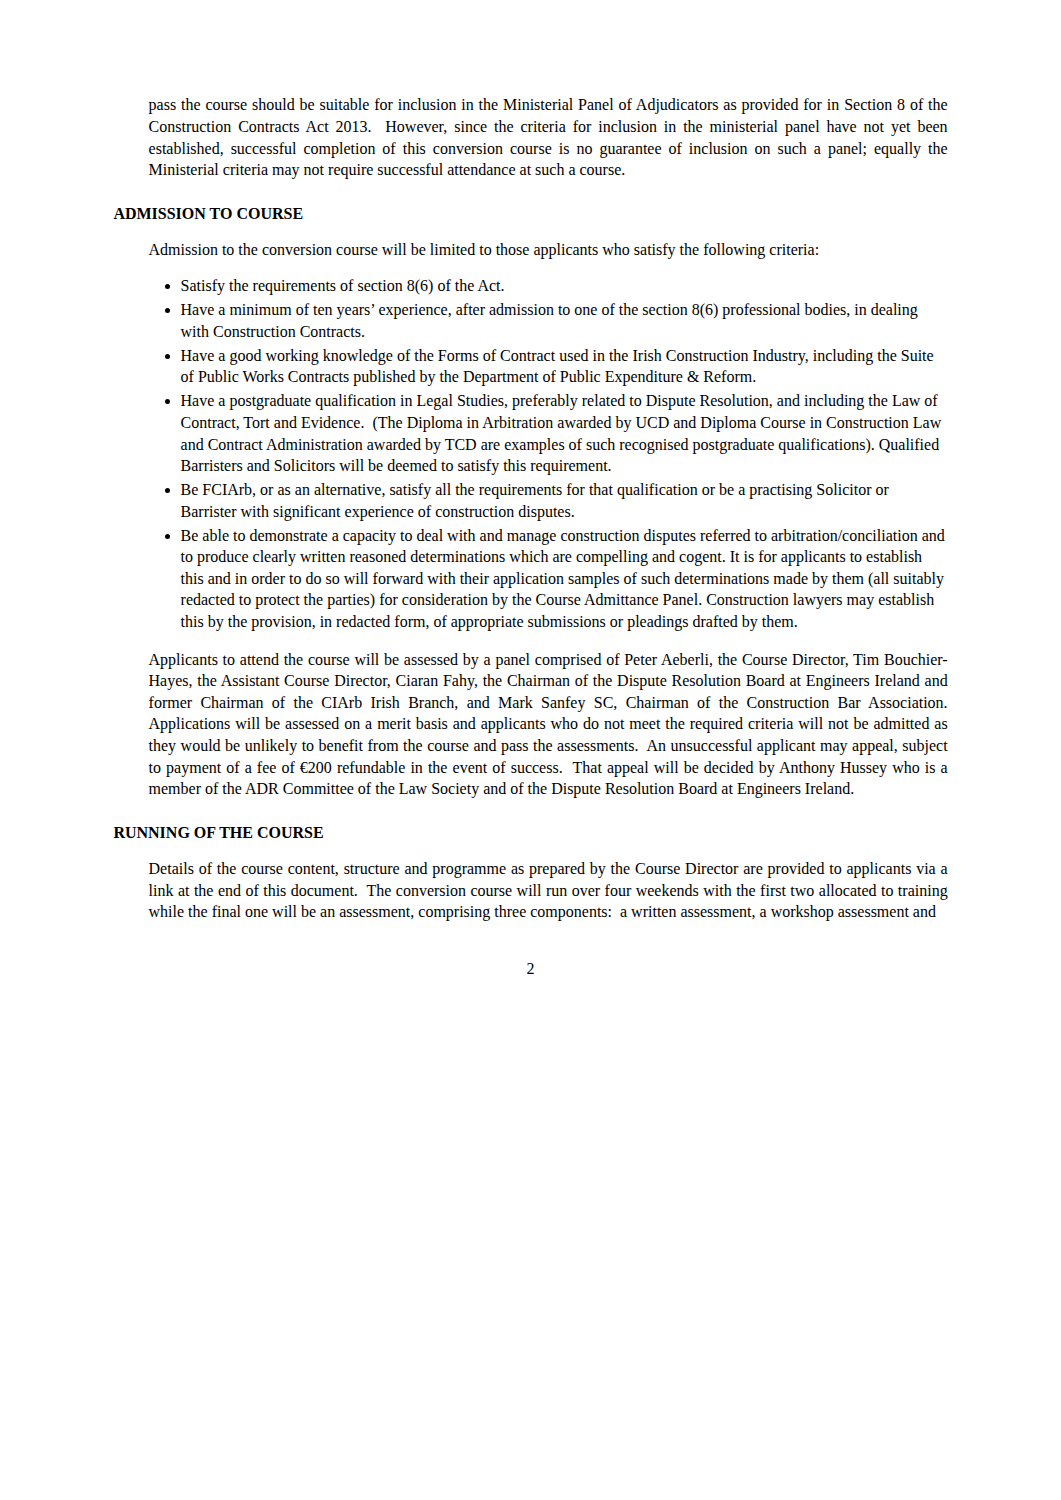pass the course should be suitable for inclusion in the Ministerial Panel of Adjudicators as provided for in Section 8 of the Construction Contracts Act 2013. However, since the criteria for inclusion in the ministerial panel have not yet been established, successful completion of this conversion course is no guarantee of inclusion on such a panel; equally the Ministerial criteria may not require successful attendance at such a course.
Admission to Course
Admission to the conversion course will be limited to those applicants who satisfy the following criteria:
Satisfy the requirements of section 8(6) of the Act.
Have a minimum of ten years’ experience, after admission to one of the section 8(6) professional bodies, in dealing with Construction Contracts.
Have a good working knowledge of the Forms of Contract used in the Irish Construction Industry, including the Suite of Public Works Contracts published by the Department of Public Expenditure & Reform.
Have a postgraduate qualification in Legal Studies, preferably related to Dispute Resolution, and including the Law of Contract, Tort and Evidence. (The Diploma in Arbitration awarded by UCD and Diploma Course in Construction Law and Contract Administration awarded by TCD are examples of such recognised postgraduate qualifications). Qualified Barristers and Solicitors will be deemed to satisfy this requirement.
Be FCIArb, or as an alternative, satisfy all the requirements for that qualification or be a practising Solicitor or Barrister with significant experience of construction disputes.
Be able to demonstrate a capacity to deal with and manage construction disputes referred to arbitration/conciliation and to produce clearly written reasoned determinations which are compelling and cogent. It is for applicants to establish this and in order to do so will forward with their application samples of such determinations made by them (all suitably redacted to protect the parties) for consideration by the Course Admittance Panel. Construction lawyers may establish this by the provision, in redacted form, of appropriate submissions or pleadings drafted by them.
Applicants to attend the course will be assessed by a panel comprised of Peter Aeberli, the Course Director, Tim Bouchier-Hayes, the Assistant Course Director, Ciaran Fahy, the Chairman of the Dispute Resolution Board at Engineers Ireland and former Chairman of the CIArb Irish Branch, and Mark Sanfey SC, Chairman of the Construction Bar Association. Applications will be assessed on a merit basis and applicants who do not meet the required criteria will not be admitted as they would be unlikely to benefit from the course and pass the assessments. An unsuccessful applicant may appeal, subject to payment of a fee of €200 refundable in the event of success. That appeal will be decided by Anthony Hussey who is a member of the ADR Committee of the Law Society and of the Dispute Resolution Board at Engineers Ireland.
Running of the Course
Details of the course content, structure and programme as prepared by the Course Director are provided to applicants via a link at the end of this document. The conversion course will run over four weekends with the first two allocated to training while the final one will be an assessment, comprising three components: a written assessment, a workshop assessment and
2